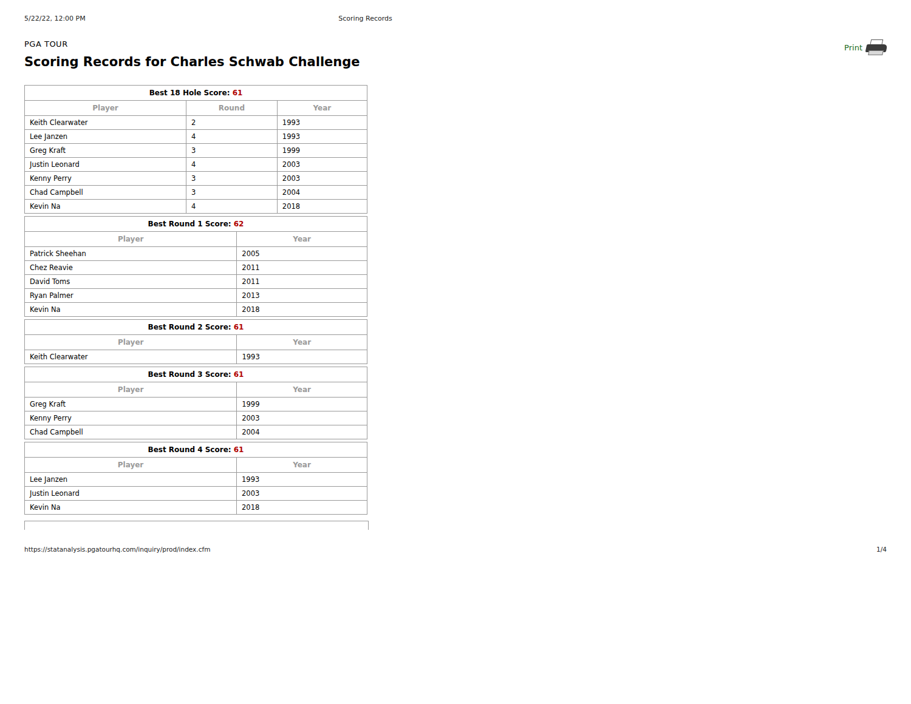5/22/22, 12:00 PM
Scoring Records
PGA TOUR
Scoring Records for Charles Schwab Challenge
Print
Best 18 Hole Score: 61
| Player | Round | Year |
| --- | --- | --- |
| Keith Clearwater | 2 | 1993 |
| Lee Janzen | 4 | 1993 |
| Greg Kraft | 3 | 1999 |
| Justin Leonard | 4 | 2003 |
| Kenny Perry | 3 | 2003 |
| Chad Campbell | 3 | 2004 |
| Kevin Na | 4 | 2018 |
Best Round 1 Score: 62
| Player | Year |
| --- | --- |
| Patrick Sheehan | 2005 |
| Chez Reavie | 2011 |
| David Toms | 2011 |
| Ryan Palmer | 2013 |
| Kevin Na | 2018 |
Best Round 2 Score: 61
| Player | Year |
| --- | --- |
| Keith Clearwater | 1993 |
Best Round 3 Score: 61
| Player | Year |
| --- | --- |
| Greg Kraft | 1999 |
| Kenny Perry | 2003 |
| Chad Campbell | 2004 |
Best Round 4 Score: 61
| Player | Year |
| --- | --- |
| Lee Janzen | 1993 |
| Justin Leonard | 2003 |
| Kevin Na | 2018 |
https://statanalysis.pgatourhq.com/inquiry/prod/index.cfm
1/4